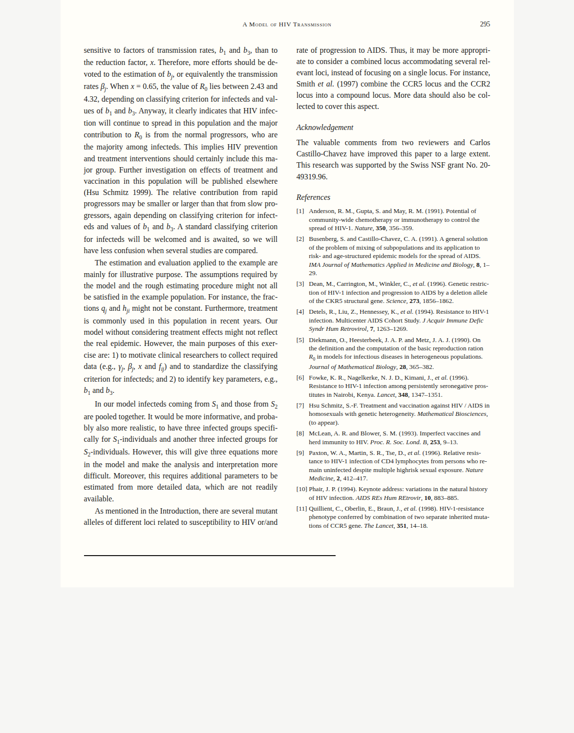A Model of HIV Transmission 295
sensitive to factors of transmission rates, b1 and b3, than to the reduction factor, x. Therefore, more efforts should be devoted to the estimation of bj, or equivalently the transmission rates βj. When x = 0.65, the value of R0 lies between 2.43 and 4.32, depending on classifying criterion for infecteds and values of b1 and b3. Anyway, it clearly indicates that HIV infection will continue to spread in this population and the major contribution to R0 is from the normal progressors, who are the majority among infecteds. This implies HIV prevention and treatment interventions should certainly include this major group. Further investigation on effects of treatment and vaccination in this population will be published elsewhere (Hsu Schmitz 1999). The relative contribution from rapid progressors may be smaller or larger than that from slow progressors, again depending on classifying criterion for infecteds and values of b1 and b3. A standard classifying criterion for infecteds will be welcomed and is awaited, so we will have less confusion when several studies are compared.
The estimation and evaluation applied to the example are mainly for illustrative purpose. The assumptions required by the model and the rough estimating procedure might not all be satisfied in the example population. For instance, the fractions qj and hji might not be constant. Furthermore, treatment is commonly used in this population in recent years. Our model without considering treatment effects might not reflect the real epidemic. However, the main purposes of this exercise are: 1) to motivate clinical researchers to collect required data (e.g., γj, βj, x and fij) and to standardize the classifying criterion for infecteds; and 2) to identify key parameters, e.g., b1 and b3.
In our model infecteds coming from S1 and those from S2 are pooled together. It would be more informative, and probably also more realistic, to have three infected groups specifically for S1-individuals and another three infected groups for S2-individuals. However, this will give three equations more in the model and make the analysis and interpretation more difficult. Moreover, this requires additional parameters to be estimated from more detailed data, which are not readily available.
As mentioned in the Introduction, there are several mutant alleles of different loci related to susceptibility to HIV or/and rate of progression to AIDS. Thus, it may be more appropriate to consider a combined locus accommodating several relevant loci, instead of focusing on a single locus. For instance, Smith et al. (1997) combine the CCR5 locus and the CCR2 locus into a compound locus. More data should also be collected to cover this aspect.
Acknowledgement
The valuable comments from two reviewers and Carlos Castillo-Chavez have improved this paper to a large extent. This research was supported by the Swiss NSF grant No. 20-49319.96.
References
[1] Anderson, R. M., Gupta, S. and May, R. M. (1991). Potential of community-wide chemotherapy or immunotherapy to control the spread of HIV-1. Nature, 350, 356–359.
[2] Busenberg, S. and Castillo-Chavez, C. A. (1991). A general solution of the problem of mixing of subpopulations and its application to risk- and age-structured epidemic models for the spread of AIDS. IMA Journal of Mathematics Applied in Medicine and Biology, 8, 1–29.
[3] Dean, M., Carrington, M., Winkler, C., et al. (1996). Genetic restriction of HIV-1 infection and progression to AIDS by a deletion allele of the CKR5 structural gene. Science, 273, 1856–1862.
[4] Detels, R., Liu, Z., Hennessey, K., et al. (1994). Resistance to HIV-1 infection. Multicenter AIDS Cohort Study. J Acquir Immune Defic Syndr Hum Retrovirol, 7, 1263–1269.
[5] Diekmann, O., Heesterbeek, J. A. P. and Metz, J. A. J. (1990). On the definition and the computation of the basic reproduction ration R0 in models for infectious diseases in heterogeneous populations. Journal of Mathematical Biology, 28, 365–382.
[6] Fowke, K. R., Nagelkerke, N. J. D., Kimani, J., et al. (1996). Resistance to HIV-1 infection among persistently seronegative prostitutes in Nairobi, Kenya. Lancet, 348, 1347–1351.
[7] Hsu Schmitz, S.-F. Treatment and vaccination against HIV / AIDS in homosexuals with genetic heterogeneity. Mathematical Biosciences, (to appear).
[8] McLean, A. R. and Blower, S. M. (1993). Imperfect vaccines and herd immunity to HIV. Proc. R. Soc. Lond. B, 253, 9–13.
[9] Paxton, W. A., Martin, S. R., Tse, D., et al. (1996). Relative resistance to HIV-1 infection of CD4 lymphocytes from persons who remain uninfected despite multiple highrisk sexual exposure. Nature Medicine, 2, 412–417.
[10] Phair, J. P. (1994). Keynote address: variations in the natural history of HIV infection. AIDS REs Hum REtrovir, 10, 883–885.
[11] Quillient, C., Oberlin, E., Braun, J., et al. (1998). HIV-1-resistance phenotype conferred by combination of two separate inherited mutations of CCR5 gene. The Lancet, 351, 14–18.